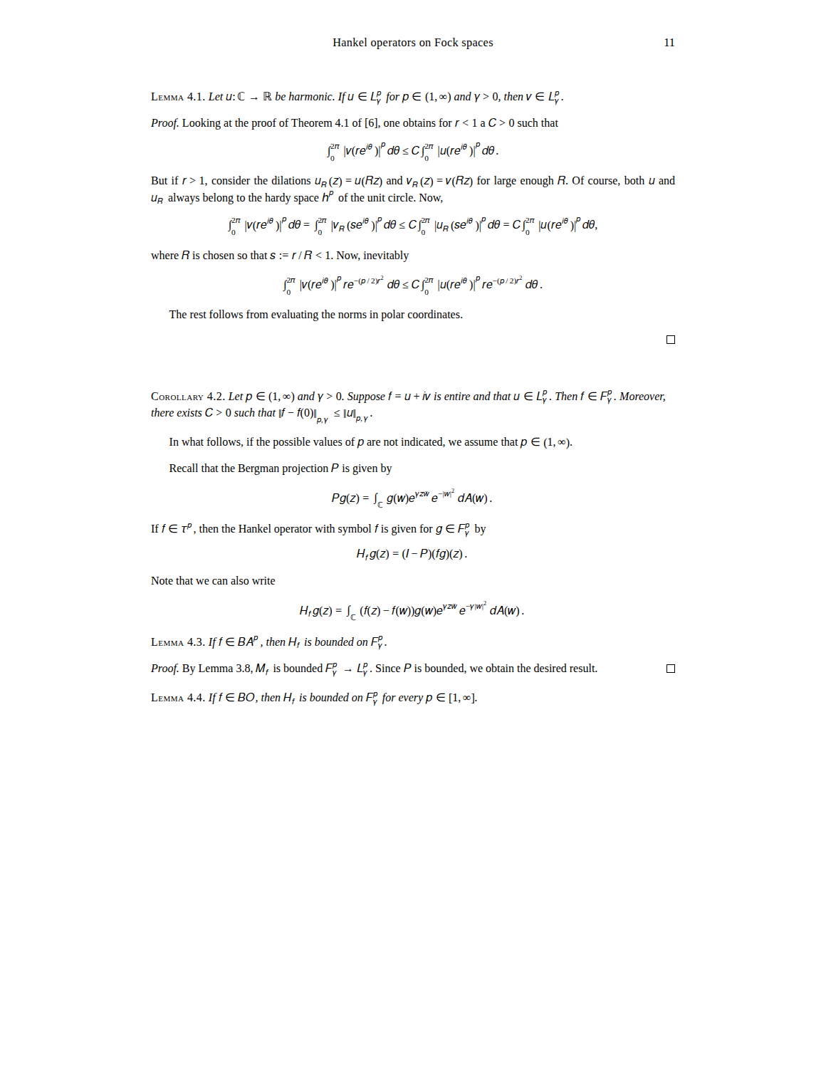Hankel operators on Fock spaces 11
Lemma 4.1. Let u:ℂ→ℝ be harmonic. If u∈Lγp for p∈(1,∞) and γ>0, then v∈Lγp.
Proof. Looking at the proof of Theorem 4.1 of [6], one obtains for r<1 a C>0 such that
∫02π |v(reiθ)|p dθ ≤ C ∫02π |u(reiθ)|p dθ .
But if r>1, consider the dilations uR(z)=u(Rz) and vR(z)=v(Rz) for large enough R. Of course, both u and uR always belong to the hardy space hp of the unit circle. Now,
∫02π |v(reiθ)|p dθ = ∫02π |vR(seiθ)|p dθ ≤ C ∫02π |uR(seiθ)|p dθ = C ∫02π |u(reiθ)|p dθ ,
where R is chosen so that s:=r/R<1. Now, inevitably
∫02π |v(reiθ)|p r e−(p/2)r2 dθ ≤ C ∫02π |u(reiθ)|p r e−(p/2)r2 dθ .
The rest follows from evaluating the norms in polar coordinates.
Corollary 4.2. Let p∈(1,∞) and γ>0. Suppose f=u+iv is entire and that u∈Lγp. Then f∈Fγp. Moreover, there exists C>0 such that ‖f−f(0)‖p,γ≤‖u‖p,γ.
In what follows, if the possible values of p are not indicated, we assume that p∈(1,∞).
Recall that the Bergman projection P is given by
Pg(z) = ∫ℂ g(w) eγzw¯ e−|w|2 dA(w) .
If f∈τp, then the Hankel operator with symbol f is given for g∈Fγp by
Hfg(z) = (I−P) (fg)(z) .
Note that we can also write
Hfg(z) = ∫ℂ (f(z)−f(w)) g(w) eγzw¯ e−γ|w|2 dA(w) .
Lemma 4.3. If f∈BAp, then Hf is bounded on Fγp.
Proof. By Lemma 3.8, Mf is bounded Fγp→Lγp. Since P is bounded, we obtain the desired result.
Lemma 4.4. If f∈BO, then Hf is bounded on Fγp for every p∈[1,∞].